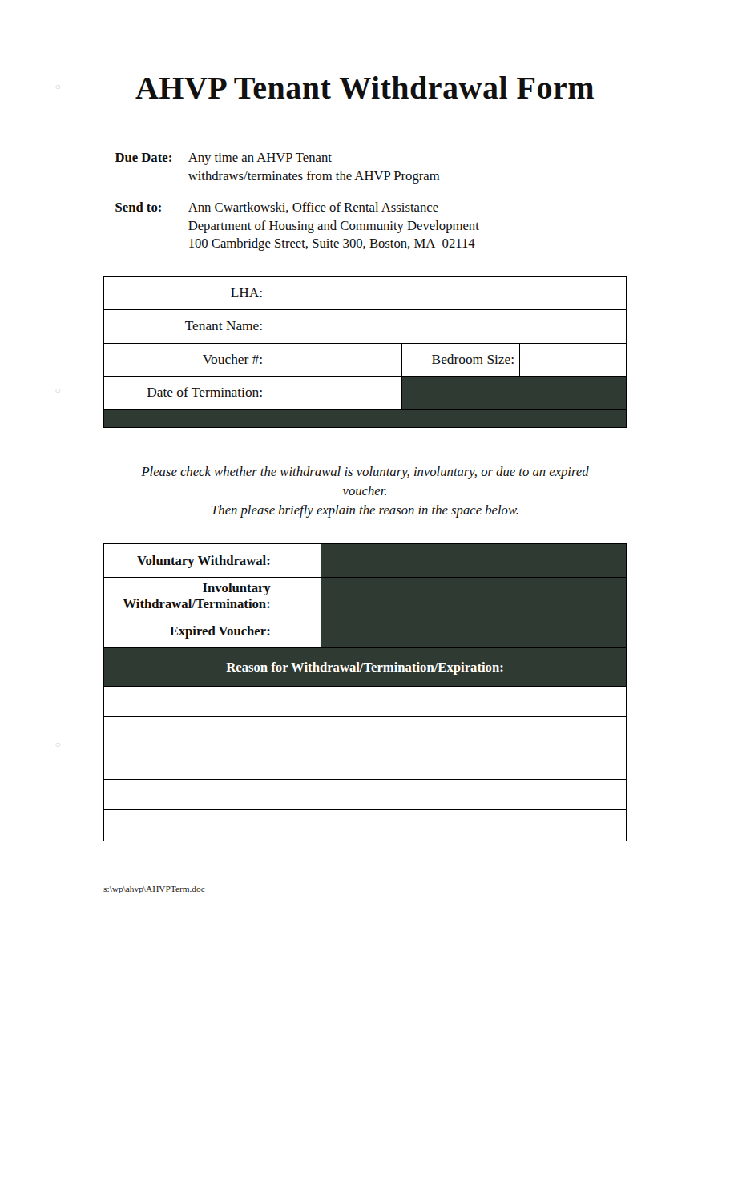○
○
○
AHVP Tenant Withdrawal Form
Due Date:
Any time an AHVP Tenant
withdraws/terminates from the AHVP Program
Send to:
Ann Cwartkowski, Office of Rental Assistance
Department of Housing and Community Development
100 Cambridge Street, Suite 300, Boston, MA 02114
| LHA: | |
| Tenant Name: | |
| Voucher #: | | Bedroom Size: | |
| Date of Termination: | | |
Please check whether the withdrawal is voluntary, involuntary, or due to an expired voucher.
Then please briefly explain the reason in the space below.
| Voluntary Withdrawal: | | |
| Involuntary Withdrawal/Termination: | | |
| Expired Voucher: | | |
| Reason for Withdrawal/Termination/Expiration: |
s:\wp\ahvp\AHVPTerm.doc